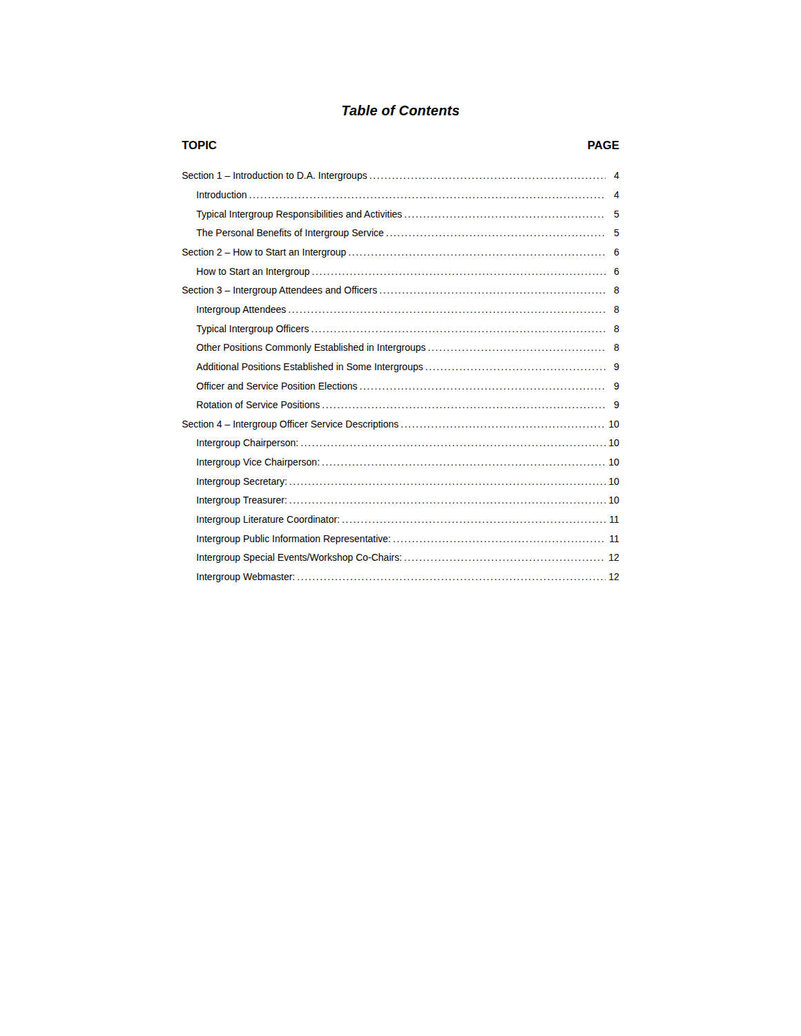Table of Contents
TOPIC PAGE
Section 1 – Introduction to D.A. Intergroups .......................................................................................... 4
Introduction ......................................................................................................................... 4
Typical Intergroup Responsibilities and Activities .............................................................................. 5
The Personal Benefits of Intergroup Service ..................................................................................... 5
Section 2 – How to Start an Intergroup ................................................................................................. 6
How to Start an Intergroup ................................................................................................................. 6
Section 3 – Intergroup Attendees and Officers ....................................................................................... 8
Intergroup Attendees ......................................................................................................................... 8
Typical Intergroup Officers ................................................................................................................. 8
Other Positions Commonly Established in Intergroups ....................................................................... 8
Additional Positions Established in Some Intergroups ....................................................................... 9
Officer and Service Position Elections ................................................................................................ 9
Rotation of Service Positions ............................................................................................................. 9
Section 4 – Intergroup Officer Service Descriptions ............................................................................. 10
Intergroup Chairperson: ................................................................................................................. 10
Intergroup Vice Chairperson: ......................................................................................................... 10
Intergroup Secretary: ..................................................................................................................... 10
Intergroup Treasurer: ..................................................................................................................... 10
Intergroup Literature Coordinator: ................................................................................................... 11
Intergroup Public Information Representative: .................................................................................. 11
Intergroup Special Events/Workshop Co-Chairs: .............................................................................. 12
Intergroup Webmaster: ................................................................................................................... 12